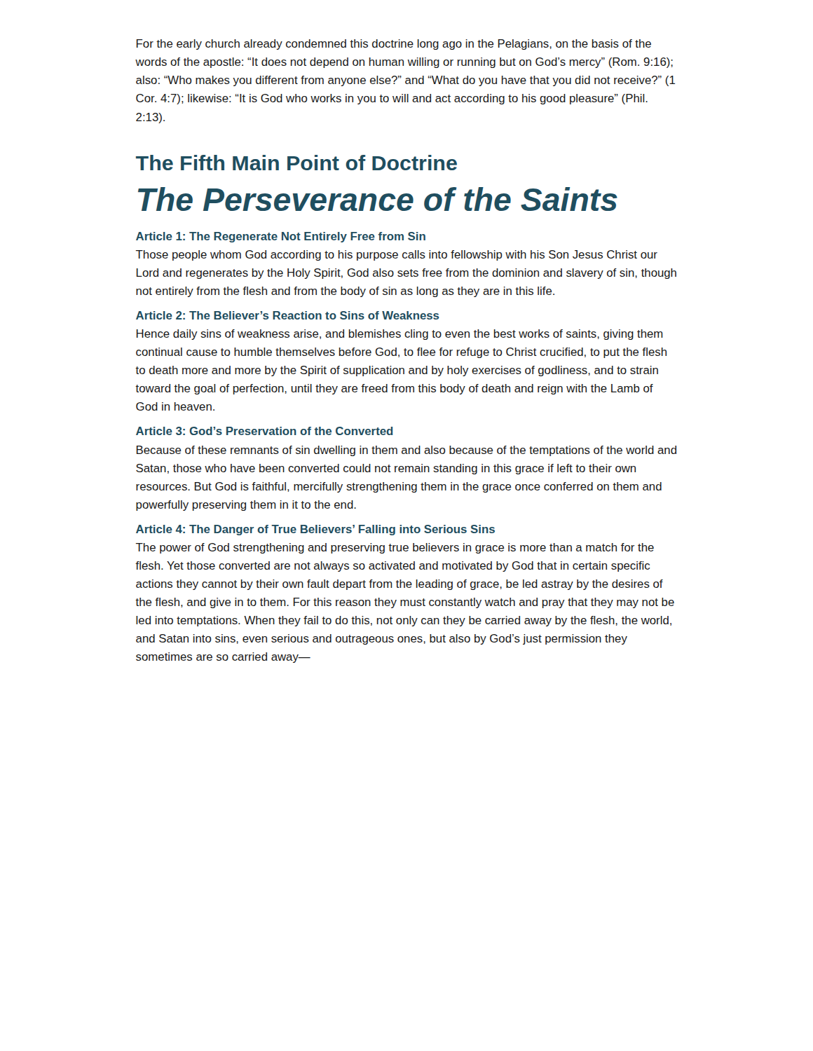For the early church already condemned this doctrine long ago in the Pelagians, on the basis of the words of the apostle: “It does not depend on human willing or running but on God’s mercy” (Rom. 9:16); also: “Who makes you different from anyone else?” and “What do you have that you did not receive?” (1 Cor. 4:7); likewise: “It is God who works in you to will and act according to his good pleasure” (Phil. 2:13).
The Fifth Main Point of Doctrine
The Perseverance of the Saints
Article 1: The Regenerate Not Entirely Free from Sin
Those people whom God according to his purpose calls into fellowship with his Son Jesus Christ our Lord and regenerates by the Holy Spirit, God also sets free from the dominion and slavery of sin, though not entirely from the flesh and from the body of sin as long as they are in this life.
Article 2: The Believer’s Reaction to Sins of Weakness
Hence daily sins of weakness arise, and blemishes cling to even the best works of saints, giving them continual cause to humble themselves before God, to flee for refuge to Christ crucified, to put the flesh to death more and more by the Spirit of supplication and by holy exercises of godliness, and to strain toward the goal of perfection, until they are freed from this body of death and reign with the Lamb of God in heaven.
Article 3: God’s Preservation of the Converted
Because of these remnants of sin dwelling in them and also because of the temptations of the world and Satan, those who have been converted could not remain standing in this grace if left to their own resources. But God is faithful, mercifully strengthening them in the grace once conferred on them and powerfully preserving them in it to the end.
Article 4: The Danger of True Believers’ Falling into Serious Sins
The power of God strengthening and preserving true believers in grace is more than a match for the flesh. Yet those converted are not always so activated and motivated by God that in certain specific actions they cannot by their own fault depart from the leading of grace, be led astray by the desires of the flesh, and give in to them. For this reason they must constantly watch and pray that they may not be led into temptations. When they fail to do this, not only can they be carried away by the flesh, the world, and Satan into sins, even serious and outrageous ones, but also by God’s just permission they sometimes are so carried away—